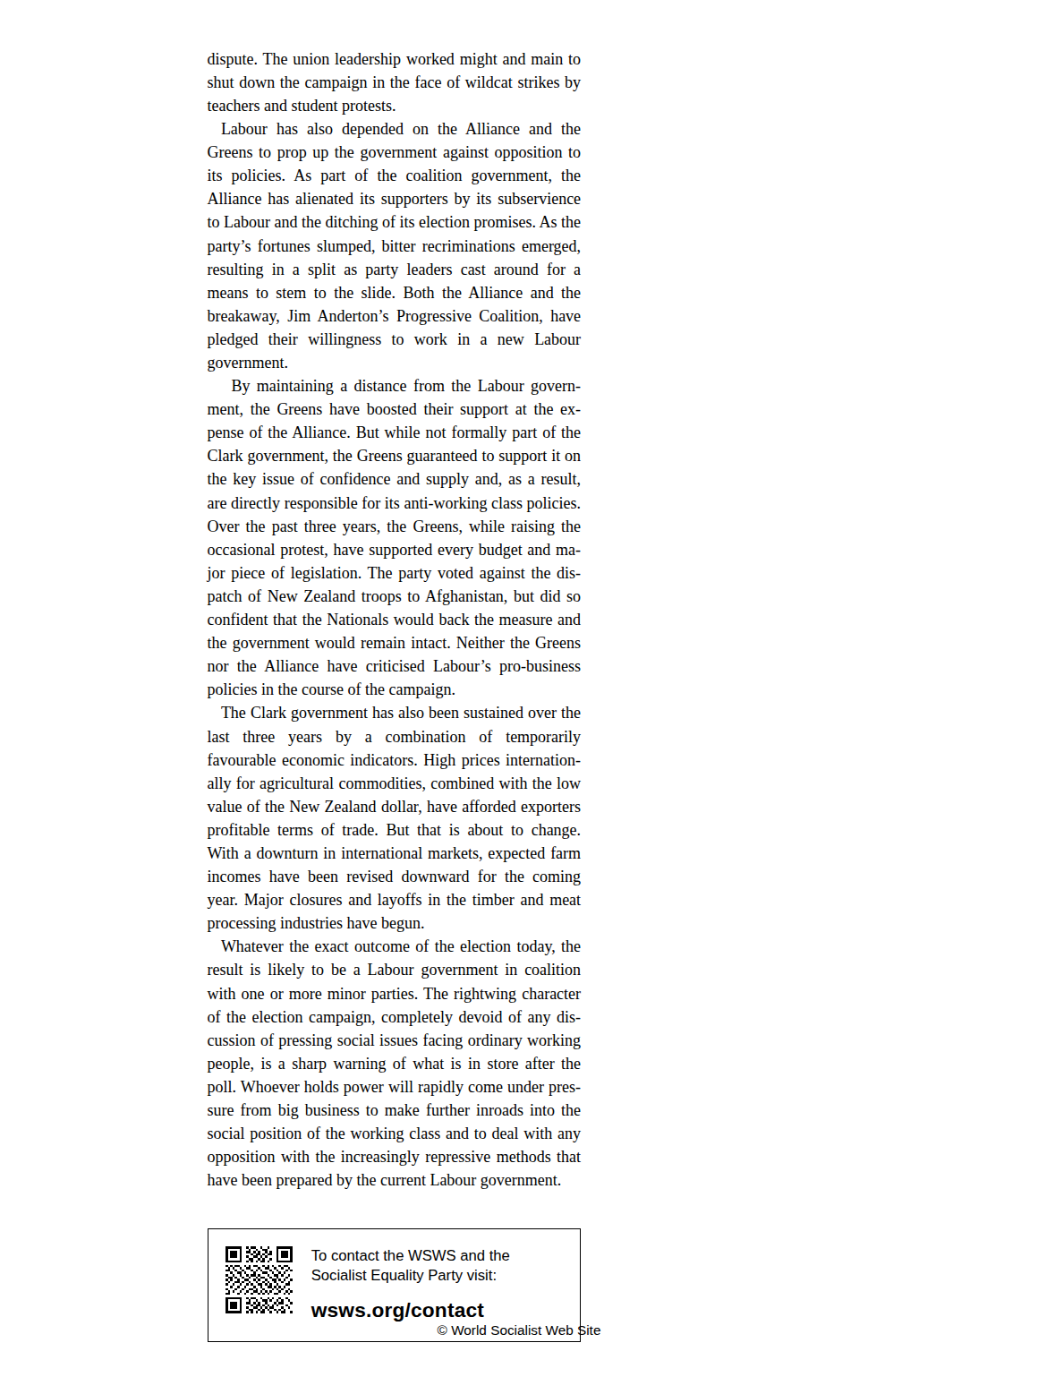dispute. The union leadership worked might and main to shut down the campaign in the face of wildcat strikes by teachers and student protests.
Labour has also depended on the Alliance and the Greens to prop up the government against opposition to its policies. As part of the coalition government, the Alliance has alienated its supporters by its subservience to Labour and the ditching of its election promises. As the party’s fortunes slumped, bitter recriminations emerged, resulting in a split as party leaders cast around for a means to stem to the slide. Both the Alliance and the breakaway, Jim Anderton’s Progressive Coalition, have pledged their willingness to work in a new Labour government.
By maintaining a distance from the Labour government, the Greens have boosted their support at the expense of the Alliance. But while not formally part of the Clark government, the Greens guaranteed to support it on the key issue of confidence and supply and, as a result, are directly responsible for its anti-working class policies. Over the past three years, the Greens, while raising the occasional protest, have supported every budget and major piece of legislation. The party voted against the dispatch of New Zealand troops to Afghanistan, but did so confident that the Nationals would back the measure and the government would remain intact. Neither the Greens nor the Alliance have criticised Labour’s pro-business policies in the course of the campaign.
The Clark government has also been sustained over the last three years by a combination of temporarily favourable economic indicators. High prices internationally for agricultural commodities, combined with the low value of the New Zealand dollar, have afforded exporters profitable terms of trade. But that is about to change. With a downturn in international markets, expected farm incomes have been revised downward for the coming year. Major closures and layoffs in the timber and meat processing industries have begun.
Whatever the exact outcome of the election today, the result is likely to be a Labour government in coalition with one or more minor parties. The rightwing character of the election campaign, completely devoid of any discussion of pressing social issues facing ordinary working people, is a sharp warning of what is in store after the poll. Whoever holds power will rapidly come under pressure from big business to make further inroads into the social position of the working class and to deal with any opposition with the increasingly repressive methods that have been prepared by the current Labour government.
To contact the WSWS and the Socialist Equality Party visit:
wsws.org/contact
© World Socialist Web Site